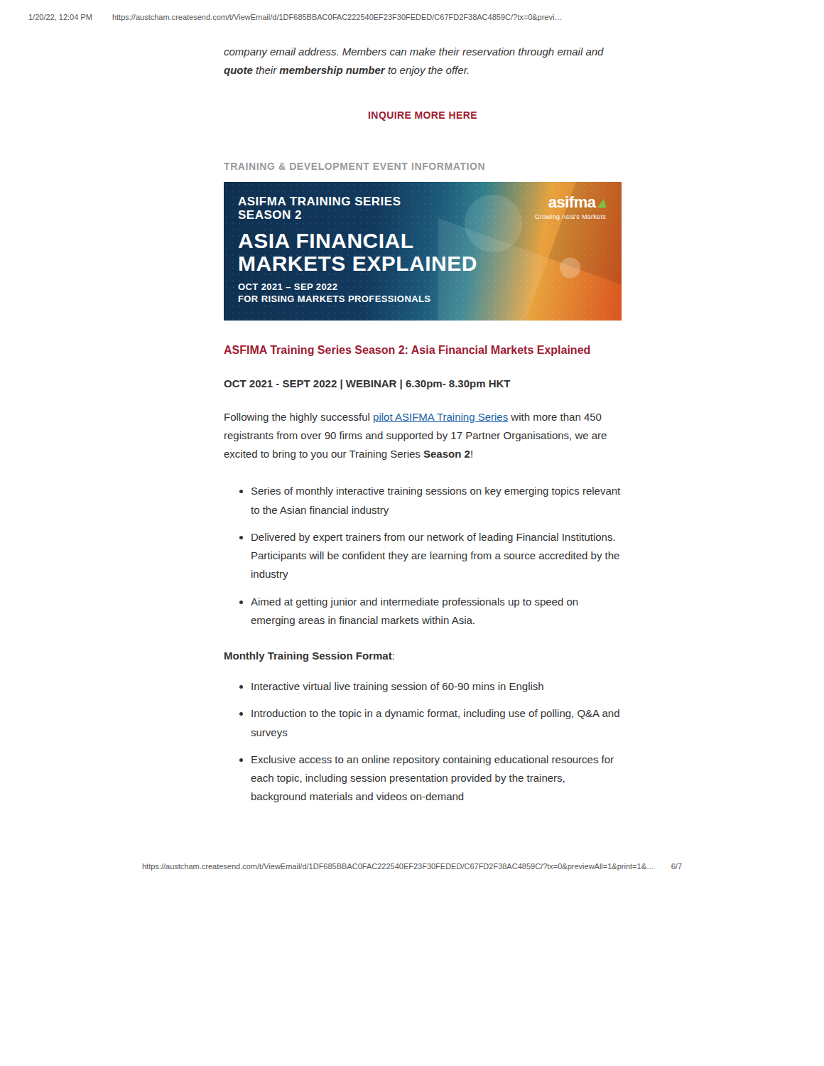1/20/22, 12:04 PM https://austcham.createsend.com/t/ViewEmail/d/1DF685BBAC0FAC222540EF23F30FEDED/C67FD2F38AC4859C/?tx=0&previ…
company email address. Members can make their reservation through email and quote their membership number to enjoy the offer.
INQUIRE MORE HERE
TRAINING & DEVELOPMENT EVENT INFORMATION
asifma▴
Growing Asia's Markets
ASIFMA TRAINING SERIES
SEASON 2
ASIA FINANCIAL MARKETS EXPLAINED
OCT 2021 – SEP 2022
FOR RISING MARKETS PROFESSIONALS
ASFIMA Training Series Season 2: Asia Financial Markets Explained
OCT 2021 - SEPT 2022 | WEBINAR | 6.30pm- 8.30pm HKT
Following the highly successful pilot ASIFMA Training Series with more than 450 registrants from over 90 firms and supported by 17 Partner Organisations, we are excited to bring to you our Training Series Season 2!
Series of monthly interactive training sessions on key emerging topics relevant to the Asian financial industry
Delivered by expert trainers from our network of leading Financial Institutions. Participants will be confident they are learning from a source accredited by the industry
Aimed at getting junior and intermediate professionals up to speed on emerging areas in financial markets within Asia.
Monthly Training Session Format:
Interactive virtual live training session of 60-90 mins in English
Introduction to the topic in a dynamic format, including use of polling, Q&A and surveys
Exclusive access to an online repository containing educational resources for each topic, including session presentation provided by the trainers, background materials and videos on-demand
https://austcham.createsend.com/t/ViewEmail/d/1DF685BBAC0FAC222540EF23F30FEDED/C67FD2F38AC4859C/?tx=0&previewAll=1&print=1&sour… 6/7